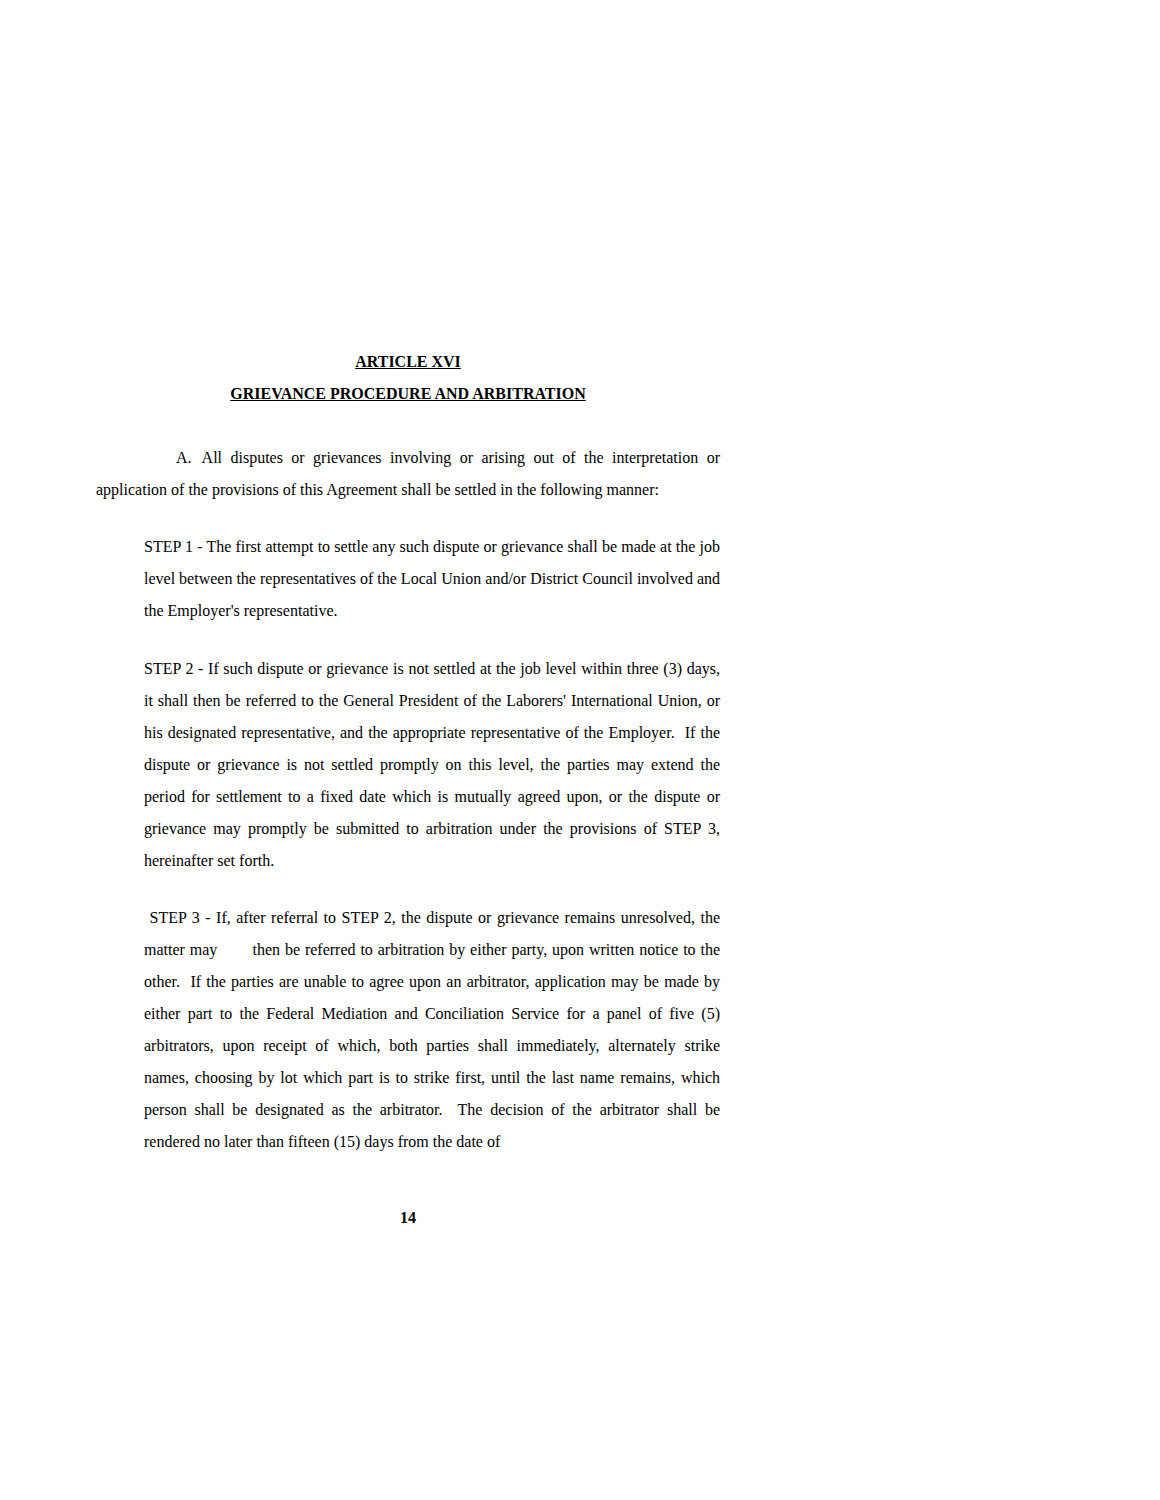ARTICLE XVI
GRIEVANCE PROCEDURE AND ARBITRATION
A. All disputes or grievances involving or arising out of the interpretation or application of the provisions of this Agreement shall be settled in the following manner:
STEP 1 - The first attempt to settle any such dispute or grievance shall be made at the job level between the representatives of the Local Union and/or District Council involved and the Employer's representative.
STEP 2 - If such dispute or grievance is not settled at the job level within three (3) days, it shall then be referred to the General President of the Laborers' International Union, or his designated representative, and the appropriate representative of the Employer. If the dispute or grievance is not settled promptly on this level, the parties may extend the period for settlement to a fixed date which is mutually agreed upon, or the dispute or grievance may promptly be submitted to arbitration under the provisions of STEP 3, hereinafter set forth.
STEP 3 - If, after referral to STEP 2, the dispute or grievance remains unresolved, the matter may then be referred to arbitration by either party, upon written notice to the other. If the parties are unable to agree upon an arbitrator, application may be made by either part to the Federal Mediation and Conciliation Service for a panel of five (5) arbitrators, upon receipt of which, both parties shall immediately, alternately strike names, choosing by lot which part is to strike first, until the last name remains, which person shall be designated as the arbitrator. The decision of the arbitrator shall be rendered no later than fifteen (15) days from the date of
14